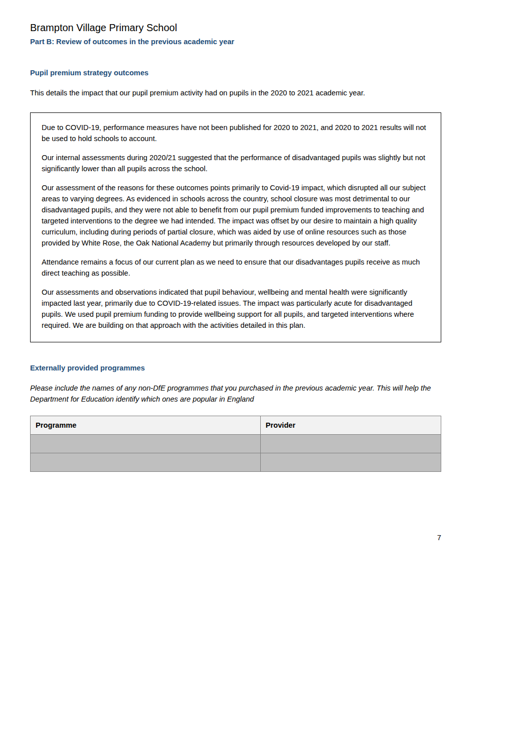Brampton Village Primary School
Part B: Review of outcomes in the previous academic year
Pupil premium strategy outcomes
This details the impact that our pupil premium activity had on pupils in the 2020 to 2021 academic year.
Due to COVID-19, performance measures have not been published for 2020 to 2021, and 2020 to 2021 results will not be used to hold schools to account.
Our internal assessments during 2020/21 suggested that the performance of disadvantaged pupils was slightly but not significantly lower than all pupils across the school.
Our assessment of the reasons for these outcomes points primarily to Covid-19 impact, which disrupted all our subject areas to varying degrees. As evidenced in schools across the country, school closure was most detrimental to our disadvantaged pupils, and they were not able to benefit from our pupil premium funded improvements to teaching and targeted interventions to the degree we had intended. The impact was offset by our desire to maintain a high quality curriculum, including during periods of partial closure, which was aided by use of online resources such as those provided by White Rose, the Oak National Academy but primarily through resources developed by our staff.
Attendance remains a focus of our current plan as we need to ensure that our disadvantages pupils receive as much direct teaching as possible.
Our assessments and observations indicated that pupil behaviour, wellbeing and mental health were significantly impacted last year, primarily due to COVID-19-related issues. The impact was particularly acute for disadvantaged pupils. We used pupil premium funding to provide wellbeing support for all pupils, and targeted interventions where required. We are building on that approach with the activities detailed in this plan.
Externally provided programmes
Please include the names of any non-DfE programmes that you purchased in the previous academic year. This will help the Department for Education identify which ones are popular in England
| Programme | Provider |
| --- | --- |
7